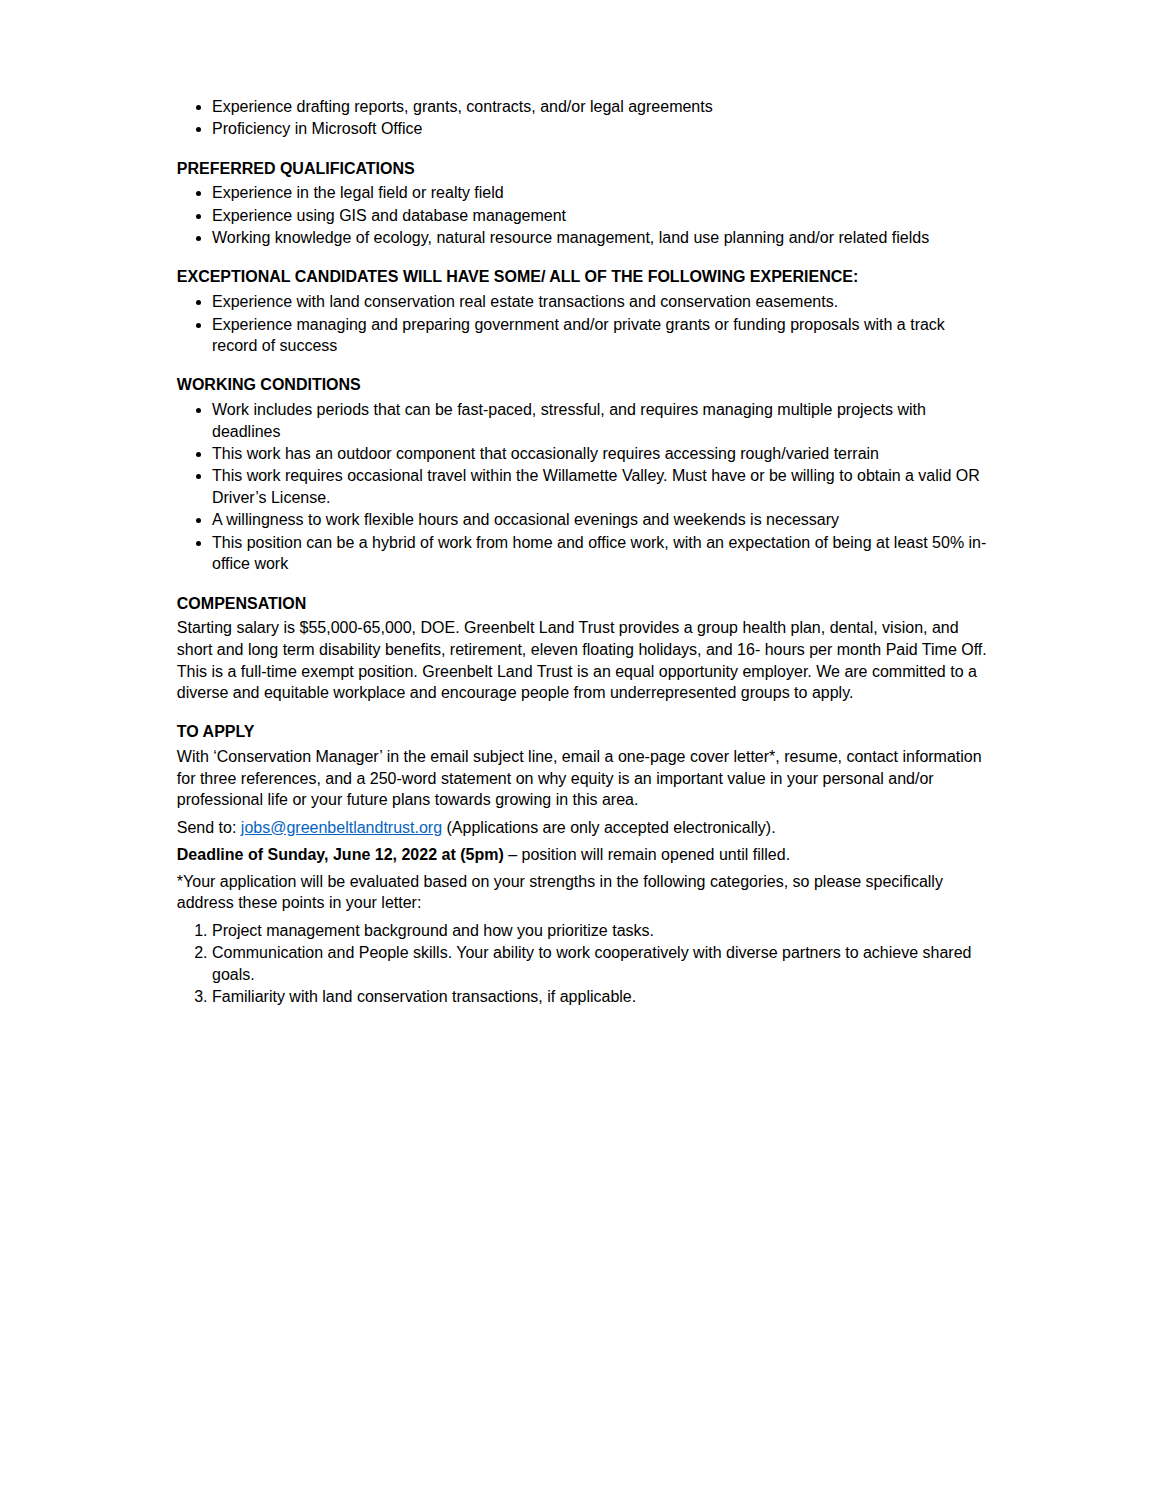Experience drafting reports, grants, contracts, and/or legal agreements
Proficiency in Microsoft Office
Preferred Qualifications
Experience in the legal field or realty field
Experience using GIS and database management
Working knowledge of ecology, natural resource management, land use planning and/or related fields
Exceptional candidates will have some/ all of the following experience:
Experience with land conservation real estate transactions and conservation easements.
Experience managing and preparing government and/or private grants or funding proposals with a track record of success
Working Conditions
Work includes periods that can be fast-paced, stressful, and requires managing multiple projects with deadlines
This work has an outdoor component that occasionally requires accessing rough/varied terrain
This work requires occasional travel within the Willamette Valley. Must have or be willing to obtain a valid OR Driver’s License.
A willingness to work flexible hours and occasional evenings and weekends is necessary
This position can be a hybrid of work from home and office work, with an expectation of being at least 50% in-office work
Compensation
Starting salary is $55,000-65,000, DOE. Greenbelt Land Trust provides a group health plan, dental, vision, and short and long term disability benefits, retirement, eleven floating holidays, and 16- hours per month Paid Time Off. This is a full-time exempt position. Greenbelt Land Trust is an equal opportunity employer. We are committed to a diverse and equitable workplace and encourage people from underrepresented groups to apply.
To Apply
With ‘Conservation Manager’ in the email subject line, email a one-page cover letter*, resume, contact information for three references, and a 250-word statement on why equity is an important value in your personal and/or professional life or your future plans towards growing in this area.
Send to: jobs@greenbeltlandtrust.org (Applications are only accepted electronically).
Deadline of Sunday, June 12, 2022 at (5pm) – position will remain opened until filled.
*Your application will be evaluated based on your strengths in the following categories, so please specifically address these points in your letter:
Project management background and how you prioritize tasks.
Communication and People skills. Your ability to work cooperatively with diverse partners to achieve shared goals.
Familiarity with land conservation transactions, if applicable.